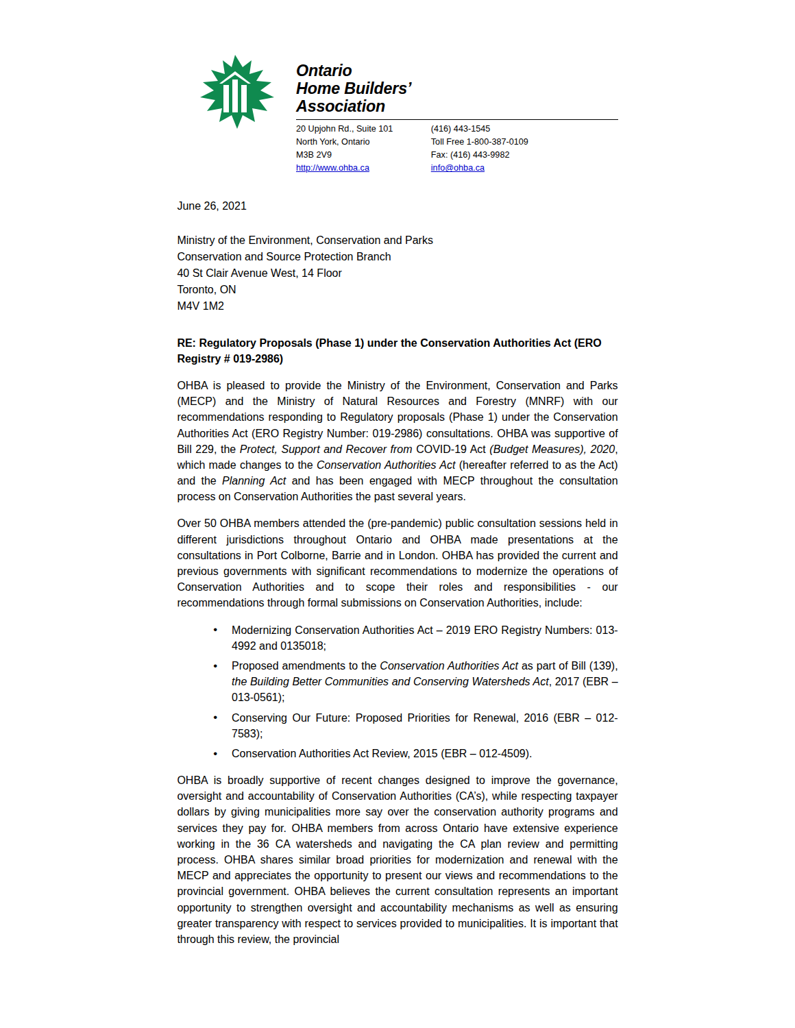Ontario
Home Builders’
Association
20 Upjohn Rd., Suite 101
North York, Ontario
M3B 2V9
http://www.ohba.ca
(416) 443-1545
Toll Free 1-800-387-0109
Fax: (416) 443-9982
info@ohba.ca
June 26, 2021
Ministry of the Environment, Conservation and Parks
Conservation and Source Protection Branch
40 St Clair Avenue West, 14 Floor
Toronto, ON
M4V 1M2
RE: Regulatory Proposals (Phase 1) under the Conservation Authorities Act (ERO Registry # 019-2986)
OHBA is pleased to provide the Ministry of the Environment, Conservation and Parks (MECP) and the Ministry of Natural Resources and Forestry (MNRF) with our recommendations responding to Regulatory proposals (Phase 1) under the Conservation Authorities Act (ERO Registry Number: 019-2986) consultations. OHBA was supportive of Bill 229, the Protect, Support and Recover from COVID-19 Act (Budget Measures), 2020, which made changes to the Conservation Authorities Act (hereafter referred to as the Act) and the Planning Act and has been engaged with MECP throughout the consultation process on Conservation Authorities the past several years.
Over 50 OHBA members attended the (pre-pandemic) public consultation sessions held in different jurisdictions throughout Ontario and OHBA made presentations at the consultations in Port Colborne, Barrie and in London. OHBA has provided the current and previous governments with significant recommendations to modernize the operations of Conservation Authorities and to scope their roles and responsibilities - our recommendations through formal submissions on Conservation Authorities, include:
Modernizing Conservation Authorities Act – 2019 ERO Registry Numbers: 013-4992 and 0135018;
Proposed amendments to the Conservation Authorities Act as part of Bill (139), the Building Better Communities and Conserving Watersheds Act, 2017 (EBR – 013-0561);
Conserving Our Future: Proposed Priorities for Renewal, 2016 (EBR – 012-7583);
Conservation Authorities Act Review, 2015 (EBR – 012-4509).
OHBA is broadly supportive of recent changes designed to improve the governance, oversight and accountability of Conservation Authorities (CA’s), while respecting taxpayer dollars by giving municipalities more say over the conservation authority programs and services they pay for. OHBA members from across Ontario have extensive experience working in the 36 CA watersheds and navigating the CA plan review and permitting process. OHBA shares similar broad priorities for modernization and renewal with the MECP and appreciates the opportunity to present our views and recommendations to the provincial government. OHBA believes the current consultation represents an important opportunity to strengthen oversight and accountability mechanisms as well as ensuring greater transparency with respect to services provided to municipalities. It is important that through this review, the provincial